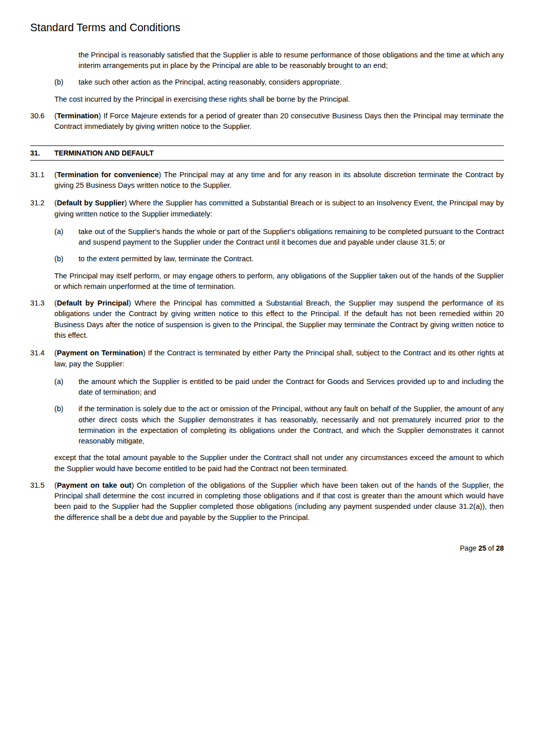Standard Terms and Conditions
the Principal is reasonably satisfied that the Supplier is able to resume performance of those obligations and the time at which any interim arrangements put in place by the Principal are able to be reasonably brought to an end;
(b) take such other action as the Principal, acting reasonably, considers appropriate.
The cost incurred by the Principal in exercising these rights shall be borne by the Principal.
30.6 (Termination) If Force Majeure extends for a period of greater than 20 consecutive Business Days then the Principal may terminate the Contract immediately by giving written notice to the Supplier.
31. TERMINATION AND DEFAULT
31.1 (Termination for convenience) The Principal may at any time and for any reason in its absolute discretion terminate the Contract by giving 25 Business Days written notice to the Supplier.
31.2 (Default by Supplier) Where the Supplier has committed a Substantial Breach or is subject to an Insolvency Event, the Principal may by giving written notice to the Supplier immediately:
(a) take out of the Supplier's hands the whole or part of the Supplier's obligations remaining to be completed pursuant to the Contract and suspend payment to the Supplier under the Contract until it becomes due and payable under clause 31.5; or
(b) to the extent permitted by law, terminate the Contract.
The Principal may itself perform, or may engage others to perform, any obligations of the Supplier taken out of the hands of the Supplier or which remain unperformed at the time of termination.
31.3 (Default by Principal) Where the Principal has committed a Substantial Breach, the Supplier may suspend the performance of its obligations under the Contract by giving written notice to this effect to the Principal. If the default has not been remedied within 20 Business Days after the notice of suspension is given to the Principal, the Supplier may terminate the Contract by giving written notice to this effect.
31.4 (Payment on Termination) If the Contract is terminated by either Party the Principal shall, subject to the Contract and its other rights at law, pay the Supplier:
(a) the amount which the Supplier is entitled to be paid under the Contract for Goods and Services provided up to and including the date of termination; and
(b) if the termination is solely due to the act or omission of the Principal, without any fault on behalf of the Supplier, the amount of any other direct costs which the Supplier demonstrates it has reasonably, necessarily and not prematurely incurred prior to the termination in the expectation of completing its obligations under the Contract, and which the Supplier demonstrates it cannot reasonably mitigate,
except that the total amount payable to the Supplier under the Contract shall not under any circumstances exceed the amount to which the Supplier would have become entitled to be paid had the Contract not been terminated.
31.5 (Payment on take out) On completion of the obligations of the Supplier which have been taken out of the hands of the Supplier, the Principal shall determine the cost incurred in completing those obligations and if that cost is greater than the amount which would have been paid to the Supplier had the Supplier completed those obligations (including any payment suspended under clause 31.2(a)), then the difference shall be a debt due and payable by the Supplier to the Principal.
Page 25 of 28